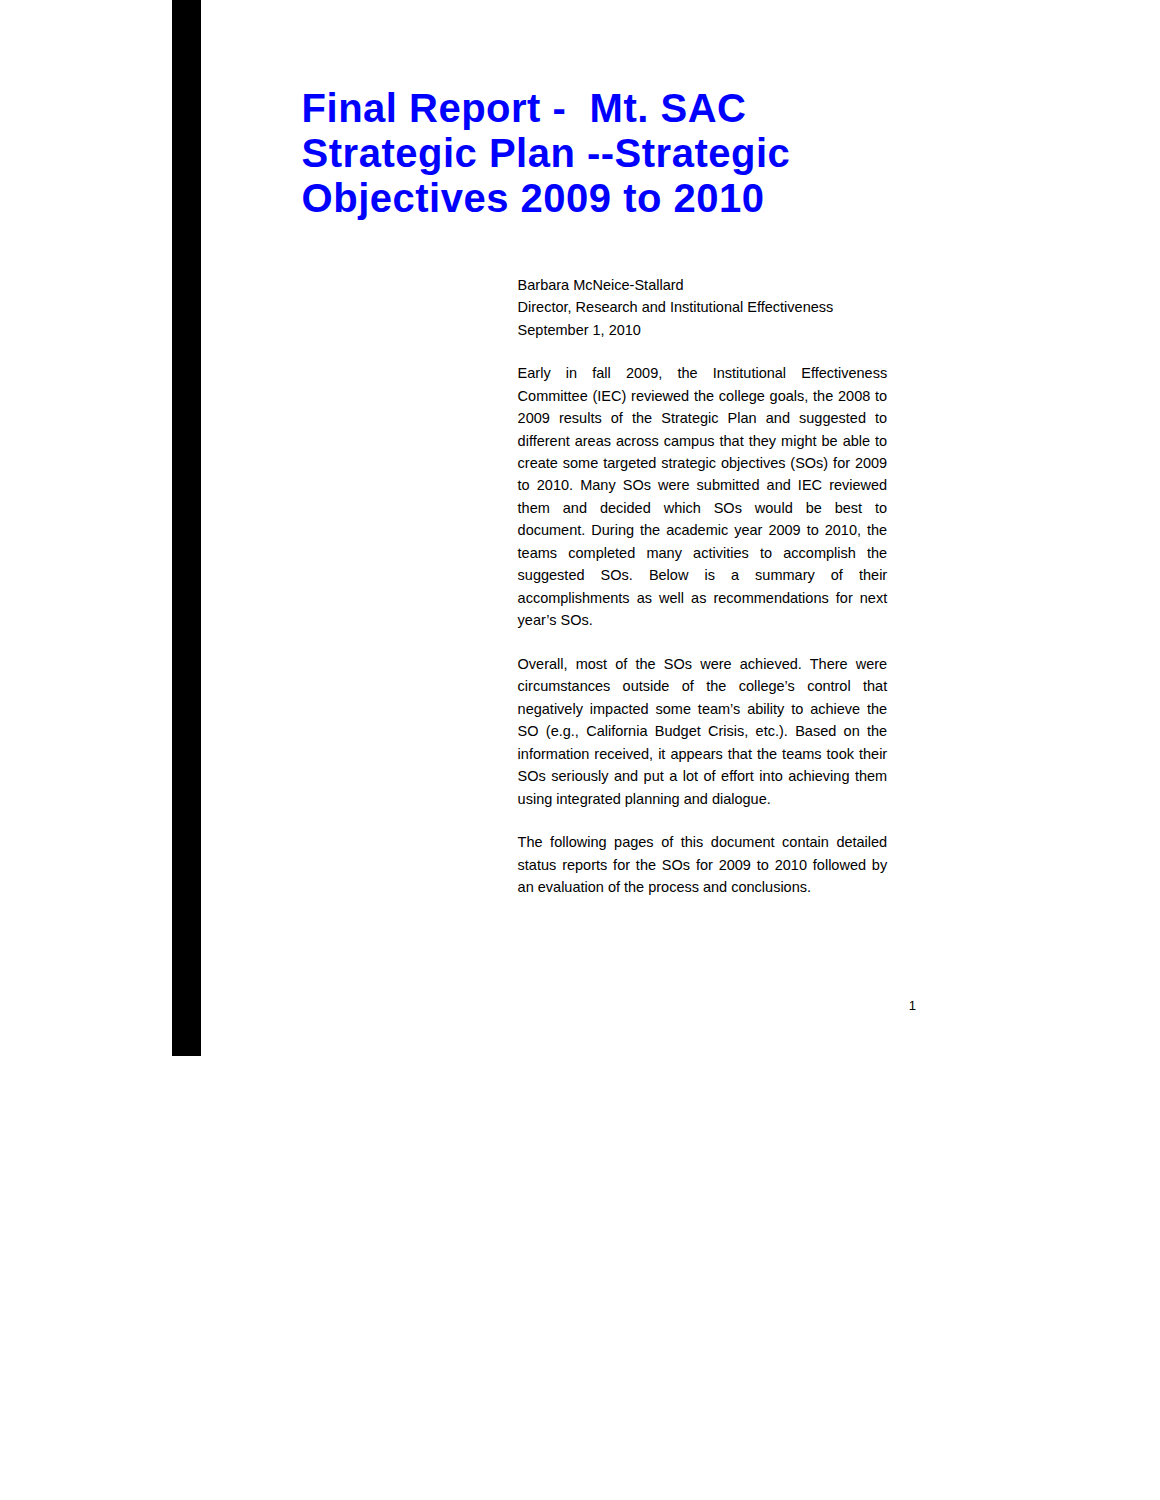Final Report - Mt. SAC Strategic Plan --Strategic Objectives 2009 to 2010
Barbara McNeice-Stallard
Director, Research and Institutional Effectiveness
September 1, 2010
Early in fall 2009, the Institutional Effectiveness Committee (IEC) reviewed the college goals, the 2008 to 2009 results of the Strategic Plan and suggested to different areas across campus that they might be able to create some targeted strategic objectives (SOs) for 2009 to 2010. Many SOs were submitted and IEC reviewed them and decided which SOs would be best to document. During the academic year 2009 to 2010, the teams completed many activities to accomplish the suggested SOs. Below is a summary of their accomplishments as well as recommendations for next year’s SOs.
Overall, most of the SOs were achieved. There were circumstances outside of the college’s control that negatively impacted some team’s ability to achieve the SO (e.g., California Budget Crisis, etc.). Based on the information received, it appears that the teams took their SOs seriously and put a lot of effort into achieving them using integrated planning and dialogue.
The following pages of this document contain detailed status reports for the SOs for 2009 to 2010 followed by an evaluation of the process and conclusions.
1